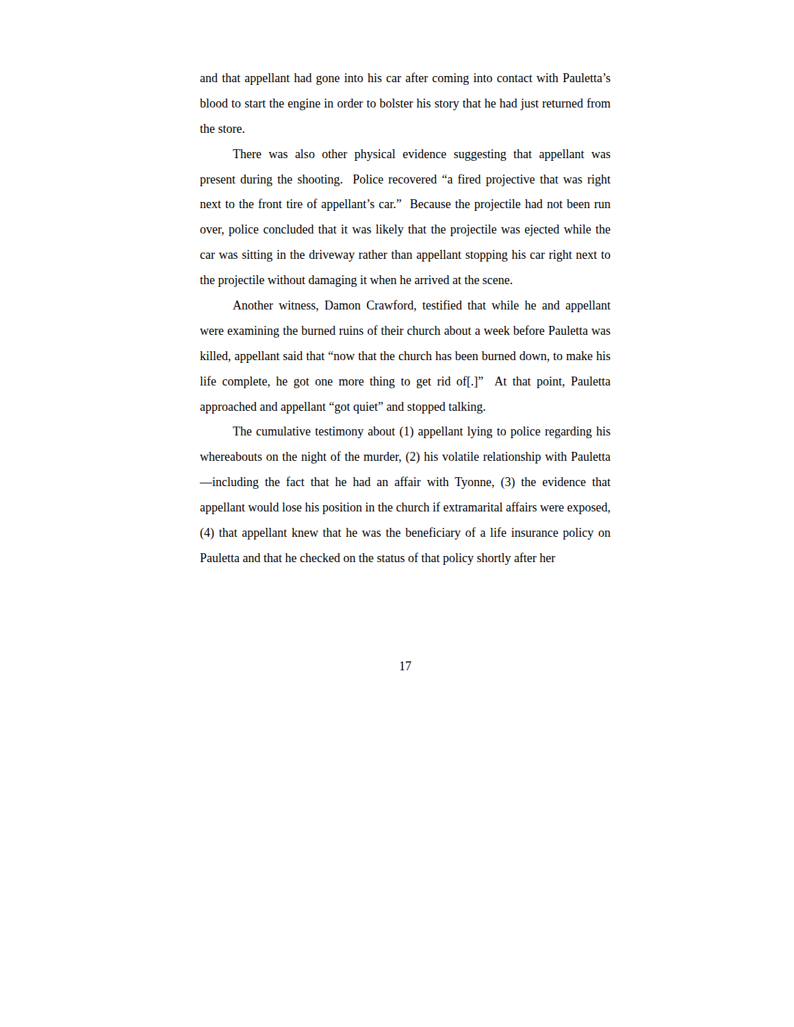and that appellant had gone into his car after coming into contact with Pauletta’s blood to start the engine in order to bolster his story that he had just returned from the store.
There was also other physical evidence suggesting that appellant was present during the shooting. Police recovered “a fired projective that was right next to the front tire of appellant’s car.” Because the projectile had not been run over, police concluded that it was likely that the projectile was ejected while the car was sitting in the driveway rather than appellant stopping his car right next to the projectile without damaging it when he arrived at the scene.
Another witness, Damon Crawford, testified that while he and appellant were examining the burned ruins of their church about a week before Pauletta was killed, appellant said that “now that the church has been burned down, to make his life complete, he got one more thing to get rid of[.]” At that point, Pauletta approached and appellant “got quiet” and stopped talking.
The cumulative testimony about (1) appellant lying to police regarding his whereabouts on the night of the murder, (2) his volatile relationship with Pauletta—including the fact that he had an affair with Tyonne, (3) the evidence that appellant would lose his position in the church if extramarital affairs were exposed, (4) that appellant knew that he was the beneficiary of a life insurance policy on Pauletta and that he checked on the status of that policy shortly after her
17